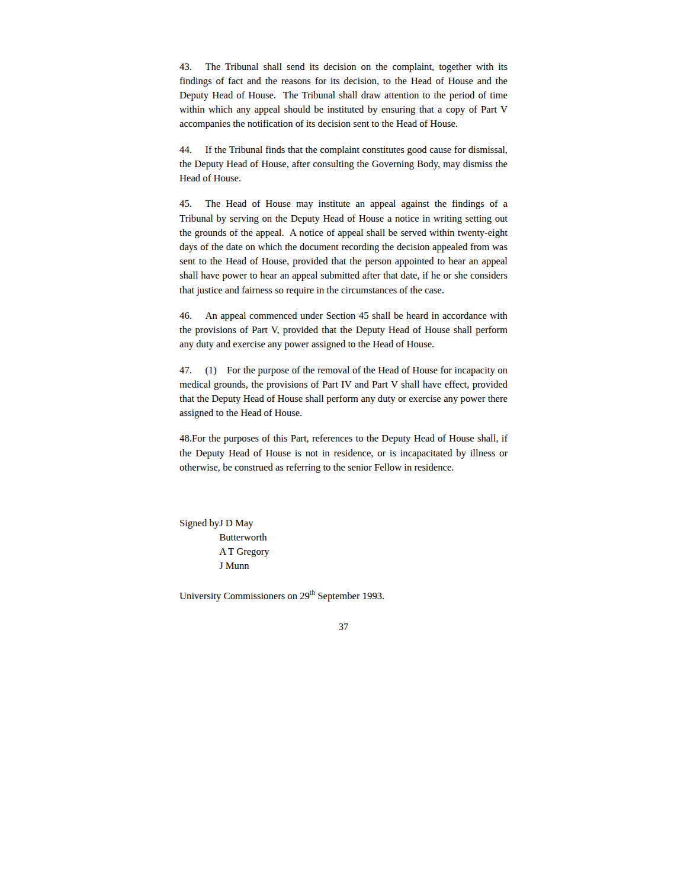43. The Tribunal shall send its decision on the complaint, together with its findings of fact and the reasons for its decision, to the Head of House and the Deputy Head of House. The Tribunal shall draw attention to the period of time within which any appeal should be instituted by ensuring that a copy of Part V accompanies the notification of its decision sent to the Head of House.
44. If the Tribunal finds that the complaint constitutes good cause for dismissal, the Deputy Head of House, after consulting the Governing Body, may dismiss the Head of House.
45. The Head of House may institute an appeal against the findings of a Tribunal by serving on the Deputy Head of House a notice in writing setting out the grounds of the appeal. A notice of appeal shall be served within twenty-eight days of the date on which the document recording the decision appealed from was sent to the Head of House, provided that the person appointed to hear an appeal shall have power to hear an appeal submitted after that date, if he or she considers that justice and fairness so require in the circumstances of the case.
46. An appeal commenced under Section 45 shall be heard in accordance with the provisions of Part V, provided that the Deputy Head of House shall perform any duty and exercise any power assigned to the Head of House.
47.(1) For the purpose of the removal of the Head of House for incapacity on medical grounds, the provisions of Part IV and Part V shall have effect, provided that the Deputy Head of House shall perform any duty or exercise any power there assigned to the Head of House.
48. For the purposes of this Part, references to the Deputy Head of House shall, if the Deputy Head of House is not in residence, or is incapacitated by illness or otherwise, be construed as referring to the senior Fellow in residence.
| Signed by | J D May |
| | Butterworth |
| | A T Gregory |
| | J Munn |
University Commissioners on 29th September 1993.
37